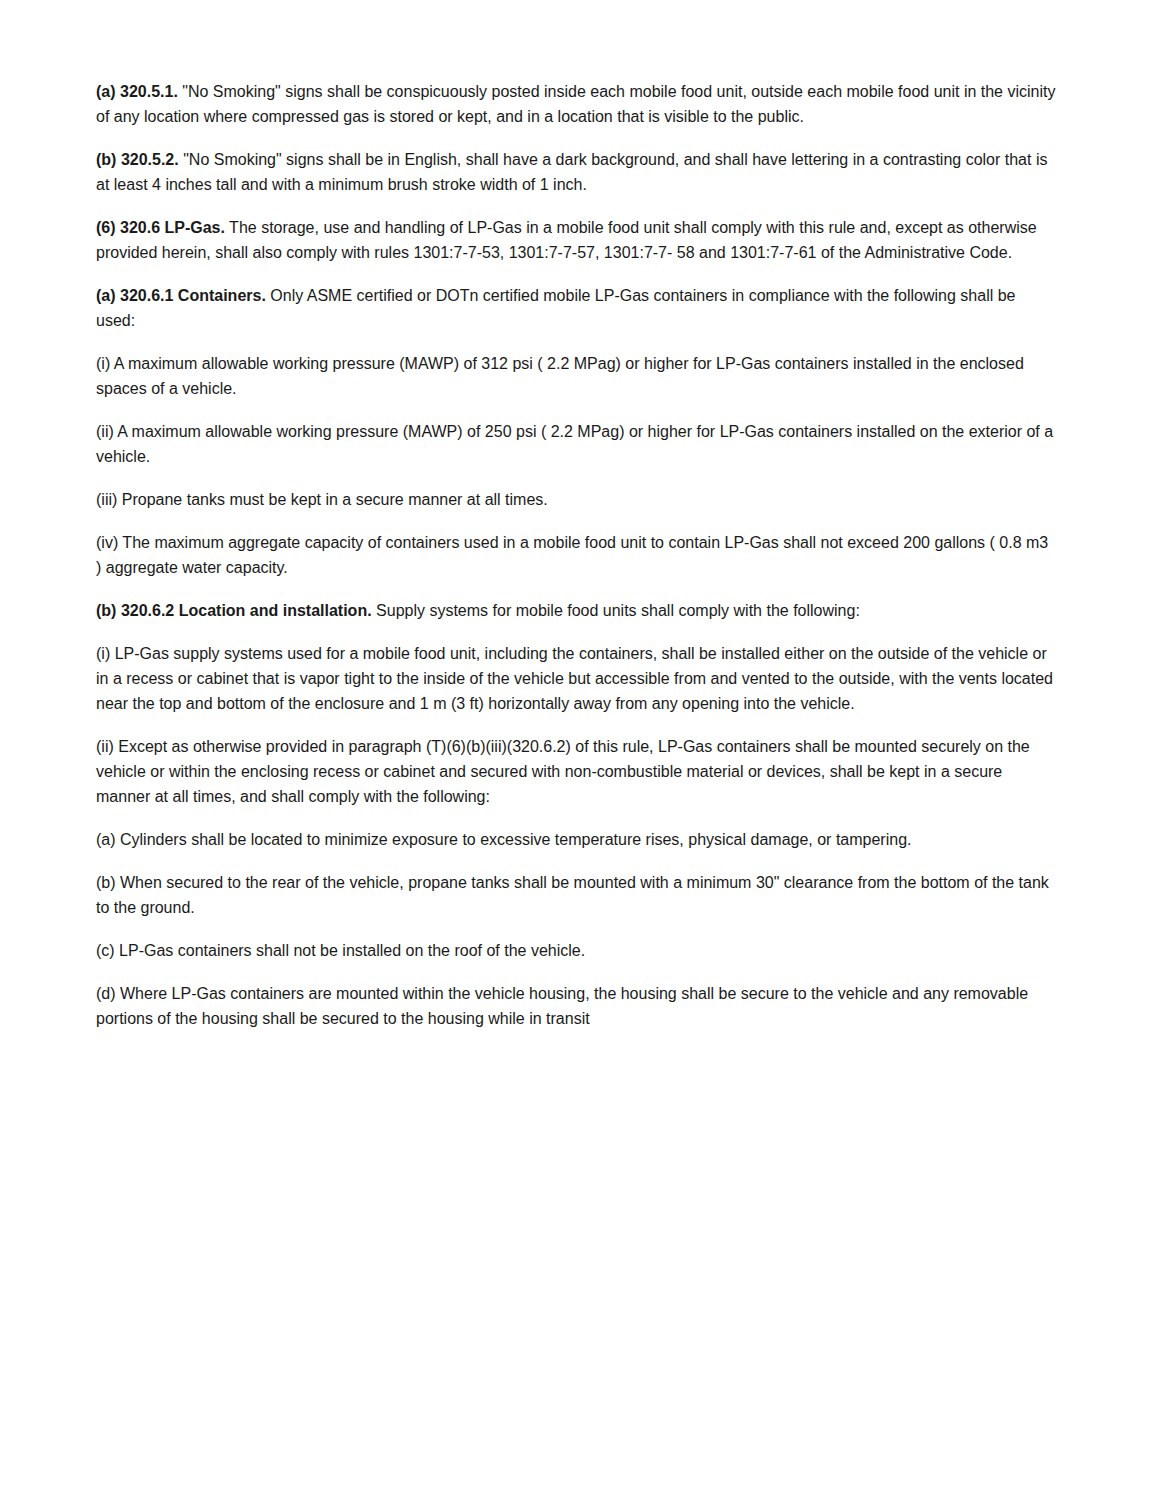(a) 320.5.1. "No Smoking" signs shall be conspicuously posted inside each mobile food unit, outside each mobile food unit in the vicinity of any location where compressed gas is stored or kept, and in a location that is visible to the public.
(b) 320.5.2. "No Smoking" signs shall be in English, shall have a dark background, and shall have lettering in a contrasting color that is at least 4 inches tall and with a minimum brush stroke width of 1 inch.
(6) 320.6 LP-Gas. The storage, use and handling of LP-Gas in a mobile food unit shall comply with this rule and, except as otherwise provided herein, shall also comply with rules 1301:7-7-53, 1301:7-7-57, 1301:7-7- 58 and 1301:7-7-61 of the Administrative Code.
(a) 320.6.1 Containers. Only ASME certified or DOTn certified mobile LP-Gas containers in compliance with the following shall be used:
(i) A maximum allowable working pressure (MAWP) of 312 psi ( 2.2 MPag) or higher for LP-Gas containers installed in the enclosed spaces of a vehicle.
(ii) A maximum allowable working pressure (MAWP) of 250 psi ( 2.2 MPag) or higher for LP-Gas containers installed on the exterior of a vehicle.
(iii) Propane tanks must be kept in a secure manner at all times.
(iv) The maximum aggregate capacity of containers used in a mobile food unit to contain LP-Gas shall not exceed 200 gallons ( 0.8 m3 ) aggregate water capacity.
(b) 320.6.2 Location and installation. Supply systems for mobile food units shall comply with the following:
(i) LP-Gas supply systems used for a mobile food unit, including the containers, shall be installed either on the outside of the vehicle or in a recess or cabinet that is vapor tight to the inside of the vehicle but accessible from and vented to the outside, with the vents located near the top and bottom of the enclosure and 1 m (3 ft) horizontally away from any opening into the vehicle.
(ii) Except as otherwise provided in paragraph (T)(6)(b)(iii)(320.6.2) of this rule, LP-Gas containers shall be mounted securely on the vehicle or within the enclosing recess or cabinet and secured with non-combustible material or devices, shall be kept in a secure manner at all times, and shall comply with the following:
(a) Cylinders shall be located to minimize exposure to excessive temperature rises, physical damage, or tampering.
(b) When secured to the rear of the vehicle, propane tanks shall be mounted with a minimum 30" clearance from the bottom of the tank to the ground.
(c) LP-Gas containers shall not be installed on the roof of the vehicle.
(d) Where LP-Gas containers are mounted within the vehicle housing, the housing shall be secure to the vehicle and any removable portions of the housing shall be secured to the housing while in transit